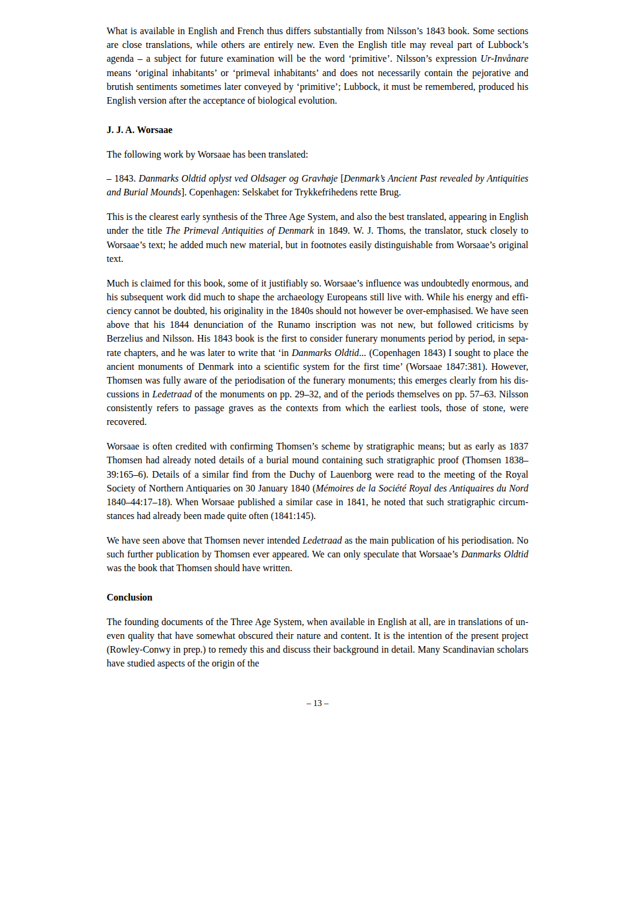What is available in English and French thus differs substantially from Nilsson’s 1843 book. Some sections are close translations, while others are entirely new. Even the English title may reveal part of Lubbock’s agenda – a subject for future examination will be the word ‘primitive’. Nilsson’s expression Ur-Invånare means ‘original inhabitants’ or ‘primeval inhabitants’ and does not necessarily contain the pejorative and brutish sentiments sometimes later conveyed by ‘primitive’; Lubbock, it must be remembered, produced his English version after the acceptance of biological evolution.
J. J. A. Worsaae
The following work by Worsaae has been translated:
– 1843. Danmarks Oldtid oplyst ved Oldsager og Gravhøje [Denmark’s Ancient Past revealed by Antiquities and Burial Mounds]. Copenhagen: Selskabet for Trykkefrihedens rette Brug.
This is the clearest early synthesis of the Three Age System, and also the best translated, appearing in English under the title The Primeval Antiquities of Denmark in 1849. W. J. Thoms, the translator, stuck closely to Worsaae’s text; he added much new material, but in footnotes easily distinguishable from Worsaae’s original text.
Much is claimed for this book, some of it justifiably so. Worsaae’s influence was undoubtedly enormous, and his subsequent work did much to shape the archaeology Europeans still live with. While his energy and efficiency cannot be doubted, his originality in the 1840s should not however be over-emphasised. We have seen above that his 1844 denunciation of the Runamo inscription was not new, but followed criticisms by Berzelius and Nilsson. His 1843 book is the first to consider funerary monuments period by period, in separate chapters, and he was later to write that ‘in Danmarks Oldtid... (Copenhagen 1843) I sought to place the ancient monuments of Denmark into a scientific system for the first time’ (Worsaae 1847:381). However, Thomsen was fully aware of the periodisation of the funerary monuments; this emerges clearly from his discussions in Ledetraad of the monuments on pp. 29–32, and of the periods themselves on pp. 57–63. Nilsson consistently refers to passage graves as the contexts from which the earliest tools, those of stone, were recovered.
Worsaae is often credited with confirming Thomsen’s scheme by stratigraphic means; but as early as 1837 Thomsen had already noted details of a burial mound containing such stratigraphic proof (Thomsen 1838–39:165–6). Details of a similar find from the Duchy of Lauenborg were read to the meeting of the Royal Society of Northern Antiquaries on 30 January 1840 (Mémoires de la Société Royal des Antiquaires du Nord 1840–44:17–18). When Worsaae published a similar case in 1841, he noted that such stratigraphic circumstances had already been made quite often (1841:145).
We have seen above that Thomsen never intended Ledetraad as the main publication of his periodisation. No such further publication by Thomsen ever appeared. We can only speculate that Worsaae’s Danmarks Oldtid was the book that Thomsen should have written.
Conclusion
The founding documents of the Three Age System, when available in English at all, are in translations of uneven quality that have somewhat obscured their nature and content. It is the intention of the present project (Rowley-Conwy in prep.) to remedy this and discuss their background in detail. Many Scandinavian scholars have studied aspects of the origin of the
– 13 –